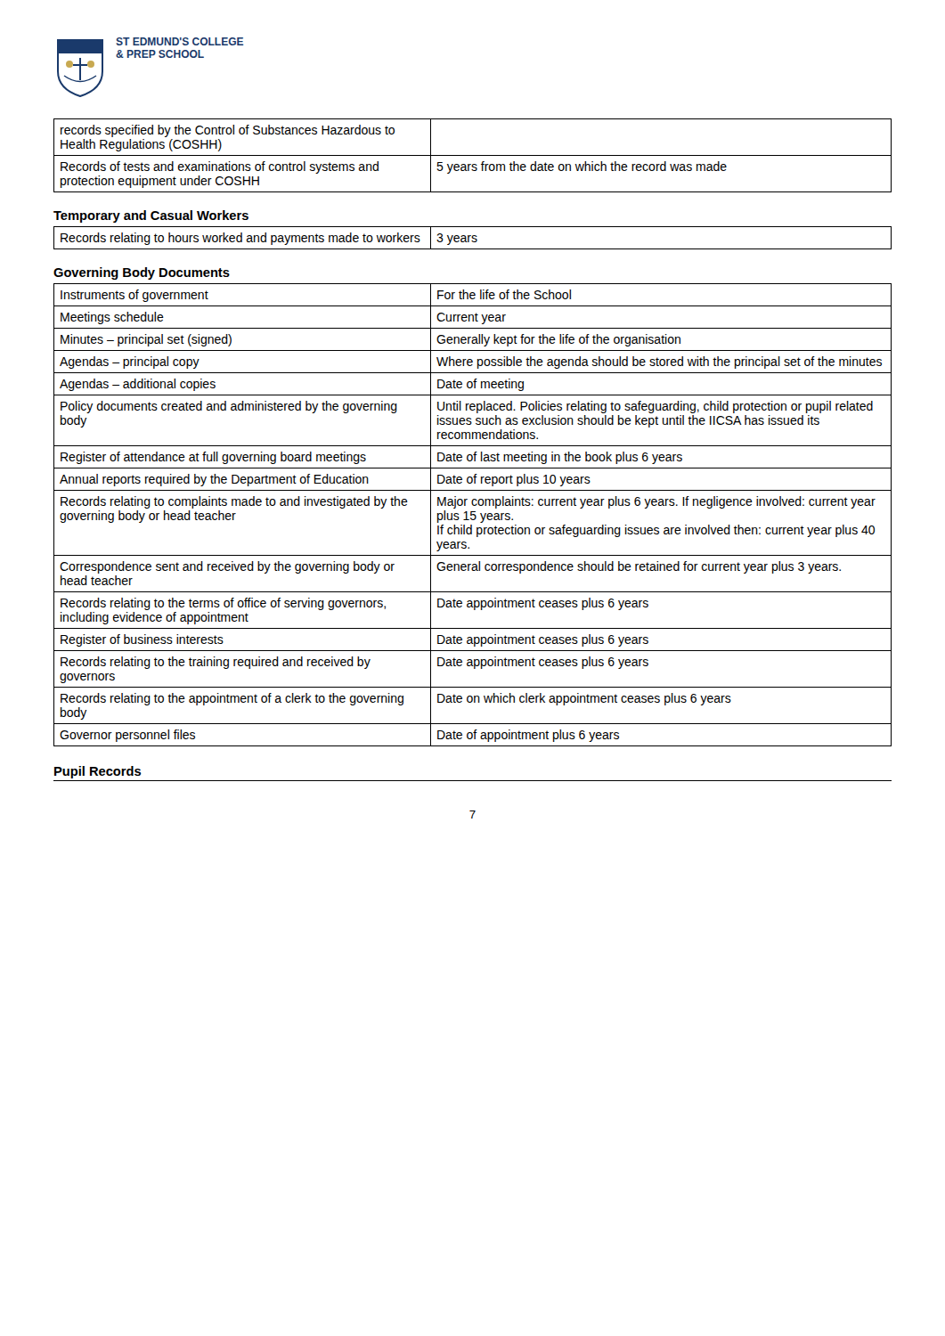| | ST EDMUND'S COLLEGE & PREP SCHOOL |
| records specified by the Control of Substances Hazardous to Health Regulations (COSHH) | |
| Records of tests and examinations of control systems and protection equipment under COSHH | 5 years from the date on which the record was made |
Temporary and Casual Workers
| Records relating to hours worked and payments made to workers | 3 years |
Governing Body Documents
| Instruments of government | For the life of the School |
| Meetings schedule | Current year |
| Minutes – principal set (signed) | Generally kept for the life of the organisation |
| Agendas – principal copy | Where possible the agenda should be stored with the principal set of the minutes |
| Agendas – additional copies | Date of meeting |
| Policy documents created and administered by the governing body | Until replaced. Policies relating to safeguarding, child protection or pupil related issues such as exclusion should be kept until the IICSA has issued its recommendations. |
| Register of attendance at full governing board meetings | Date of last meeting in the book plus 6 years |
| Annual reports required by the Department of Education | Date of report plus 10 years |
| Records relating to complaints made to and investigated by the governing body or head teacher | Major complaints: current year plus 6 years. If negligence involved: current year plus 15 years. If child protection or safeguarding issues are involved then: current year plus 40 years. |
| Correspondence sent and received by the governing body or head teacher | General correspondence should be retained for current year plus 3 years. |
| Records relating to the terms of office of serving governors, including evidence of appointment | Date appointment ceases plus 6 years |
| Register of business interests | Date appointment ceases plus 6 years |
| Records relating to the training required and received by governors | Date appointment ceases plus 6 years |
| Records relating to the appointment of a clerk to the governing body | Date on which clerk appointment ceases plus 6 years |
| Governor personnel files | Date of appointment plus 6 years |
Pupil Records
7